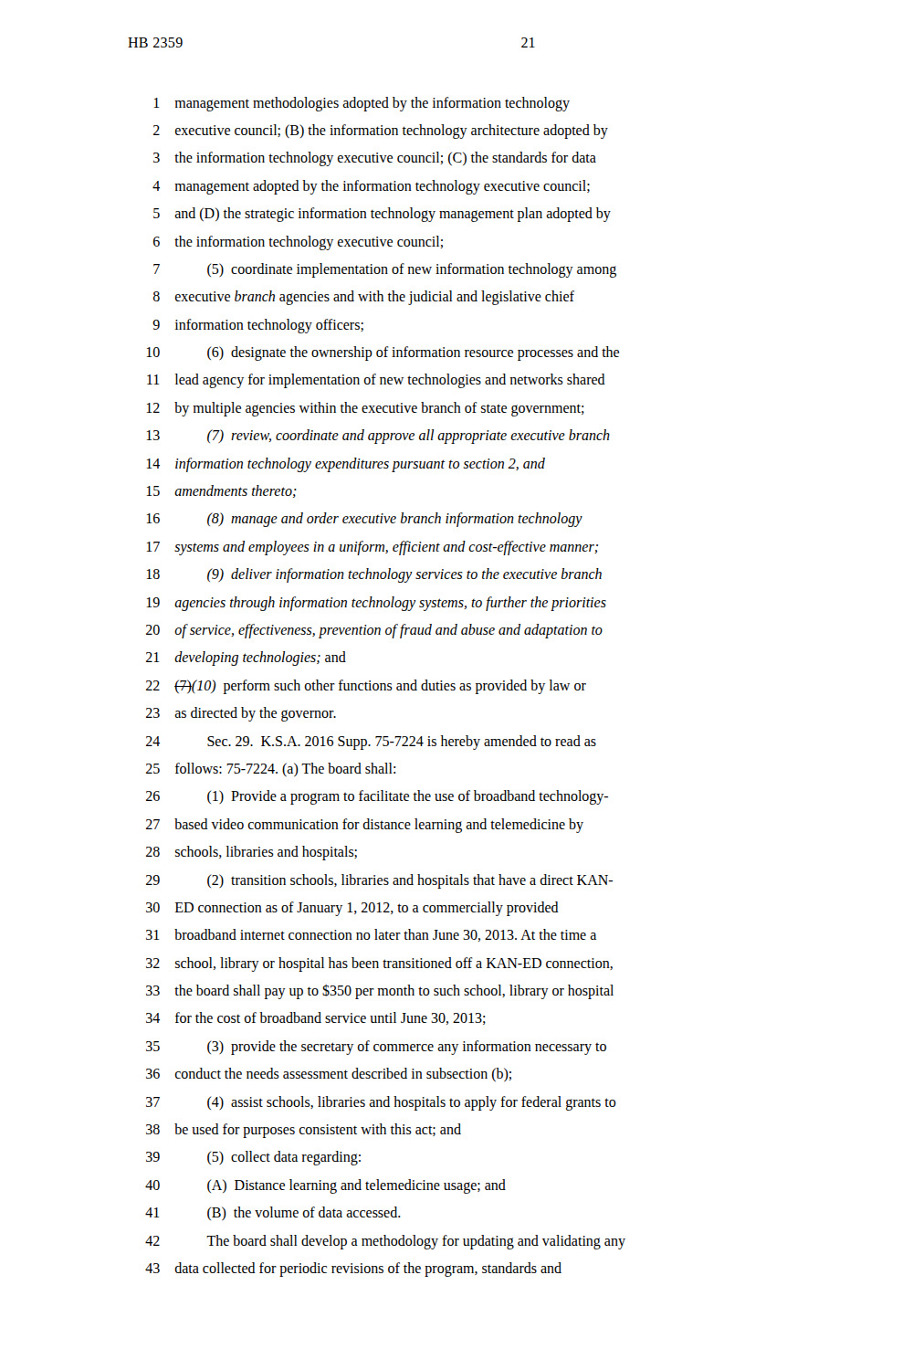HB 2359 21
management methodologies adopted by the information technology
executive council; (B) the information technology architecture adopted by
the information technology executive council; (C) the standards for data
management adopted by the information technology executive council;
and (D) the strategic information technology management plan adopted by
the information technology executive council;
(5) coordinate implementation of new information technology among
executive branch agencies and with the judicial and legislative chief
information technology officers;
(6) designate the ownership of information resource processes and the
lead agency for implementation of new technologies and networks shared
by multiple agencies within the executive branch of state government;
(7) review, coordinate and approve all appropriate executive branch
information technology expenditures pursuant to section 2, and
amendments thereto;
(8) manage and order executive branch information technology
systems and employees in a uniform, efficient and cost-effective manner;
(9) deliver information technology services to the executive branch
agencies through information technology systems, to further the priorities
of service, effectiveness, prevention of fraud and abuse and adaptation to
developing technologies; and
(7)(10) perform such other functions and duties as provided by law or
as directed by the governor.
Sec. 29. K.S.A. 2016 Supp. 75-7224 is hereby amended to read as
follows: 75-7224. (a) The board shall:
(1) Provide a program to facilitate the use of broadband technology-
based video communication for distance learning and telemedicine by
schools, libraries and hospitals;
(2) transition schools, libraries and hospitals that have a direct KAN-
ED connection as of January 1, 2012, to a commercially provided
broadband internet connection no later than June 30, 2013. At the time a
school, library or hospital has been transitioned off a KAN-ED connection,
the board shall pay up to $350 per month to such school, library or hospital
for the cost of broadband service until June 30, 2013;
(3) provide the secretary of commerce any information necessary to
conduct the needs assessment described in subsection (b);
(4) assist schools, libraries and hospitals to apply for federal grants to
be used for purposes consistent with this act; and
(5) collect data regarding:
(A) Distance learning and telemedicine usage; and
(B) the volume of data accessed.
The board shall develop a methodology for updating and validating any
data collected for periodic revisions of the program, standards and